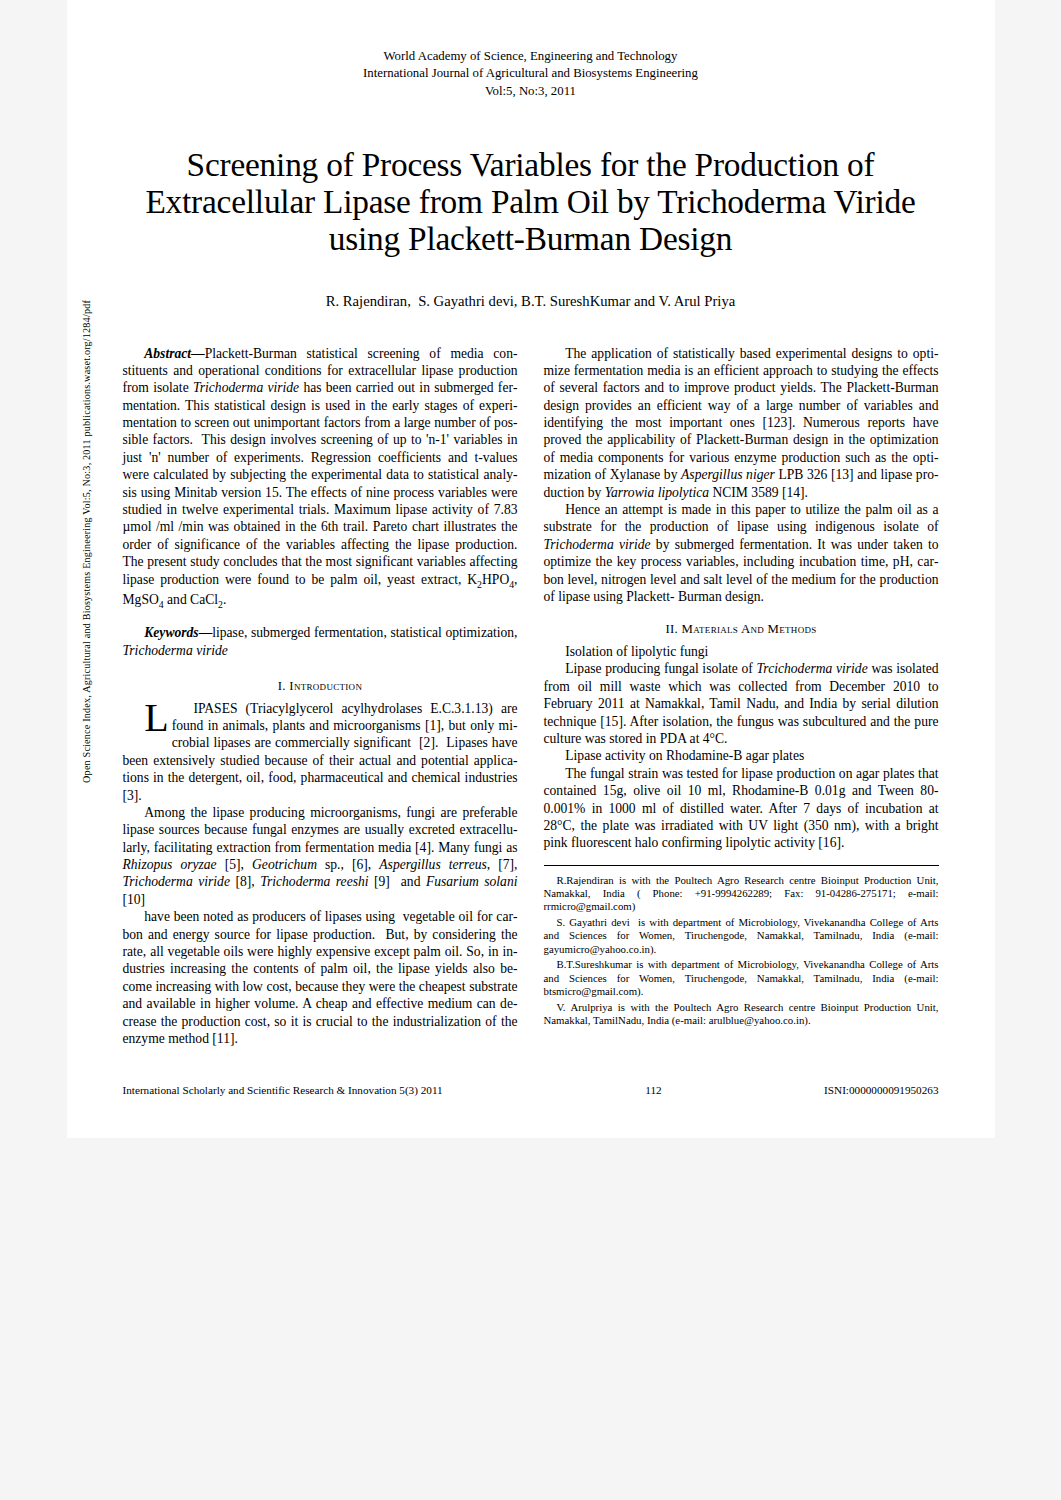Open Science Index, Agricultural and Biosystems Engineering Vol:5, No:3, 2011 publications.waset.org/1284/pdf
World Academy of Science, Engineering and Technology
International Journal of Agricultural and Biosystems Engineering
Vol:5, No:3, 2011
Screening of Process Variables for the Production of Extracellular Lipase from Palm Oil by Trichoderma Viride using Plackett-Burman Design
R. Rajendiran, S. Gayathri devi, B.T. SureshKumar and V. Arul Priya
Abstract—Plackett-Burman statistical screening of media constituents and operational conditions for extracellular lipase production from isolate Trichoderma viride has been carried out in submerged fermentation. This statistical design is used in the early stages of experimentation to screen out unimportant factors from a large number of possible factors. This design involves screening of up to 'n-1' variables in just 'n' number of experiments. Regression coefficients and t-values were calculated by subjecting the experimental data to statistical analysis using Minitab version 15. The effects of nine process variables were studied in twelve experimental trials. Maximum lipase activity of 7.83 µmol /ml /min was obtained in the 6th trail. Pareto chart illustrates the order of significance of the variables affecting the lipase production. The present study concludes that the most significant variables affecting lipase production were found to be palm oil, yeast extract, K2HPO4, MgSO4 and CaCl2.
Keywords—lipase, submerged fermentation, statistical optimization, Trichoderma viride
I. Introduction
LIPASES (Triacylglycerol acylhydrolases E.C.3.1.13) are found in animals, plants and microorganisms [1], but only microbial lipases are commercially significant [2]. Lipases have been extensively studied because of their actual and potential applications in the detergent, oil, food, pharmaceutical and chemical industries [3].
Among the lipase producing microorganisms, fungi are preferable lipase sources because fungal enzymes are usually excreted extracellularly, facilitating extraction from fermentation media [4]. Many fungi as Rhizopus oryzae [5], Geotrichum sp., [6], Aspergillus terreus, [7], Trichoderma viride [8], Trichoderma reeshi [9] and Fusarium solani [10]
have been noted as producers of lipases using vegetable oil for carbon and energy source for lipase production. But, by considering the rate, all vegetable oils were highly expensive except palm oil. So, in industries increasing the contents of palm oil, the lipase yields also become increasing with low cost, because they were the cheapest substrate and available in higher volume. A cheap and effective medium can decrease the production cost, so it is crucial to the industrialization of the enzyme method [11].
The application of statistically based experimental designs to optimize fermentation media is an efficient approach to studying the effects of several factors and to improve product yields. The Plackett-Burman design provides an efficient way of a large number of variables and identifying the most important ones [123]. Numerous reports have proved the applicability of Plackett-Burman design in the optimization of media components for various enzyme production such as the optimization of Xylanase by Aspergillus niger LPB 326 [13] and lipase production by Yarrowia lipolytica NCIM 3589 [14].
Hence an attempt is made in this paper to utilize the palm oil as a substrate for the production of lipase using indigenous isolate of Trichoderma viride by submerged fermentation. It was under taken to optimize the key process variables, including incubation time, pH, carbon level, nitrogen level and salt level of the medium for the production of lipase using Plackett- Burman design.
II. Materials And Methods
Isolation of lipolytic fungi
Lipase producing fungal isolate of Trcichoderma viride was isolated from oil mill waste which was collected from December 2010 to February 2011 at Namakkal, Tamil Nadu, and India by serial dilution technique [15]. After isolation, the fungus was subcultured and the pure culture was stored in PDA at 4°C.
Lipase activity on Rhodamine-B agar plates
The fungal strain was tested for lipase production on agar plates that contained 15g, olive oil 10 ml, Rhodamine-B 0.01g and Tween 80- 0.001% in 1000 ml of distilled water. After 7 days of incubation at 28°C, the plate was irradiated with UV light (350 nm), with a bright pink fluorescent halo confirming lipolytic activity [16].
R.Rajendiran is with the Poultech Agro Research centre Bioinput Production Unit, Namakkal, India ( Phone: +91-9994262289; Fax: 91-04286-275171; e-mail: rrmicro@gmail.com)
S. Gayathri devi is with department of Microbiology, Vivekanandha College of Arts and Sciences for Women, Tiruchengode, Namakkal, Tamilnadu, India (e-mail: gayumicro@yahoo.co.in).
B.T.Sureshkumar is with department of Microbiology, Vivekanandha College of Arts and Sciences for Women, Tiruchengode, Namakkal, Tamilnadu, India (e-mail: btsmicro@gmail.com).
V. Arulpriya is with the Poultech Agro Research centre Bioinput Production Unit, Namakkal, TamilNadu, India (e-mail: arulblue@yahoo.co.in).
International Scholarly and Scientific Research & Innovation 5(3) 2011
112
ISNI:0000000091950263